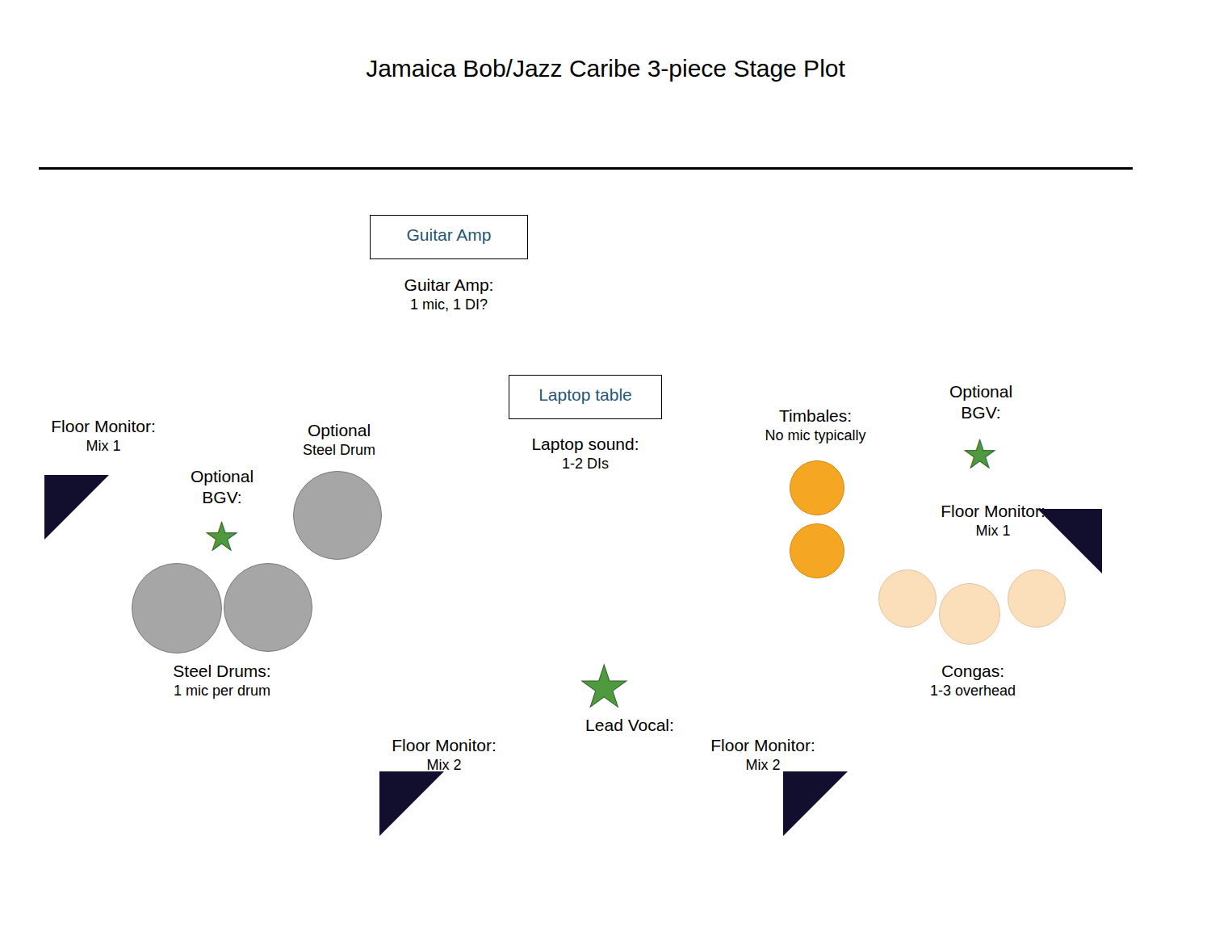Jamaica Bob/Jazz Caribe 3-piece Stage Plot
Guitar Amp
Guitar Amp:1 mic, 1 DI?
Laptop table
Laptop sound:1-2 DIs
Timbales:No mic typically
Optional
BGV:
Floor Monitor:Mix 1
OptionalSteel Drum
Optional
BGV:
Steel Drums:1 mic per drum
Floor Monitor:Mix 1
Congas:1-3 overhead
Lead Vocal:
Floor Monitor:Mix 2
Floor Monitor:Mix 2